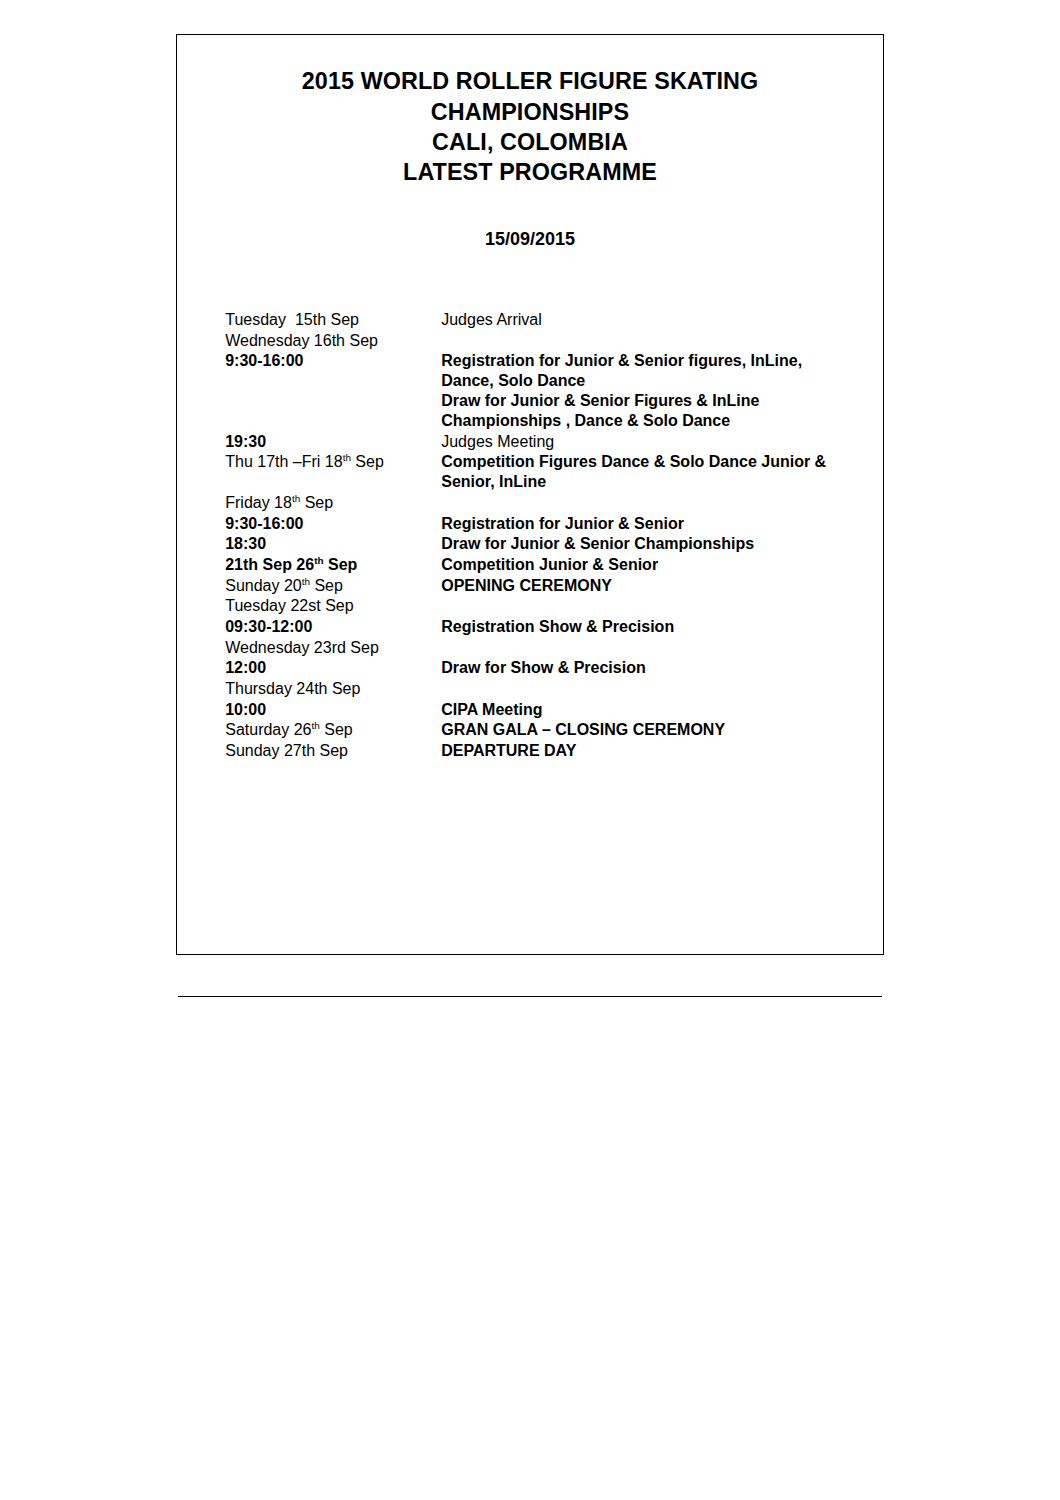2015 WORLD ROLLER FIGURE SKATING CHAMPIONSHIPS
CALI, COLOMBIA
LATEST PROGRAMME
15/09/2015
| Tuesday 15th Sep | Judges Arrival |
| Wednesday 16th Sep | |
| 9:30-16:00 | Registration for Junior & Senior figures, InLine, Dance, Solo Dance Draw for Junior & Senior Figures & InLine Championships , Dance & Solo Dance |
| 19:30 | Judges Meeting |
| Thu 17th –Fri 18 th Sep | Competition Figures Dance & Solo Dance Junior & Senior, InLine |
| Friday 18 th Sep | |
| 9:30-16:00 | Registration for Junior & Senior |
| 18:30 | Draw for Junior & Senior Championships |
| 21th Sep 26 th Sep | Competition Junior & Senior |
| Sunday 20 th Sep | OPENING CEREMONY |
| Tuesday 22st Sep | |
| 09:30-12:00 | Registration Show & Precision |
| Wednesday 23rd Sep | |
| 12:00 | Draw for Show & Precision |
| Thursday 24th Sep | |
| 10:00 | CIPA Meeting |
| Saturday 26 th Sep | GRAN GALA – CLOSING CEREMONY |
| Sunday 27th Sep | DEPARTURE DAY |